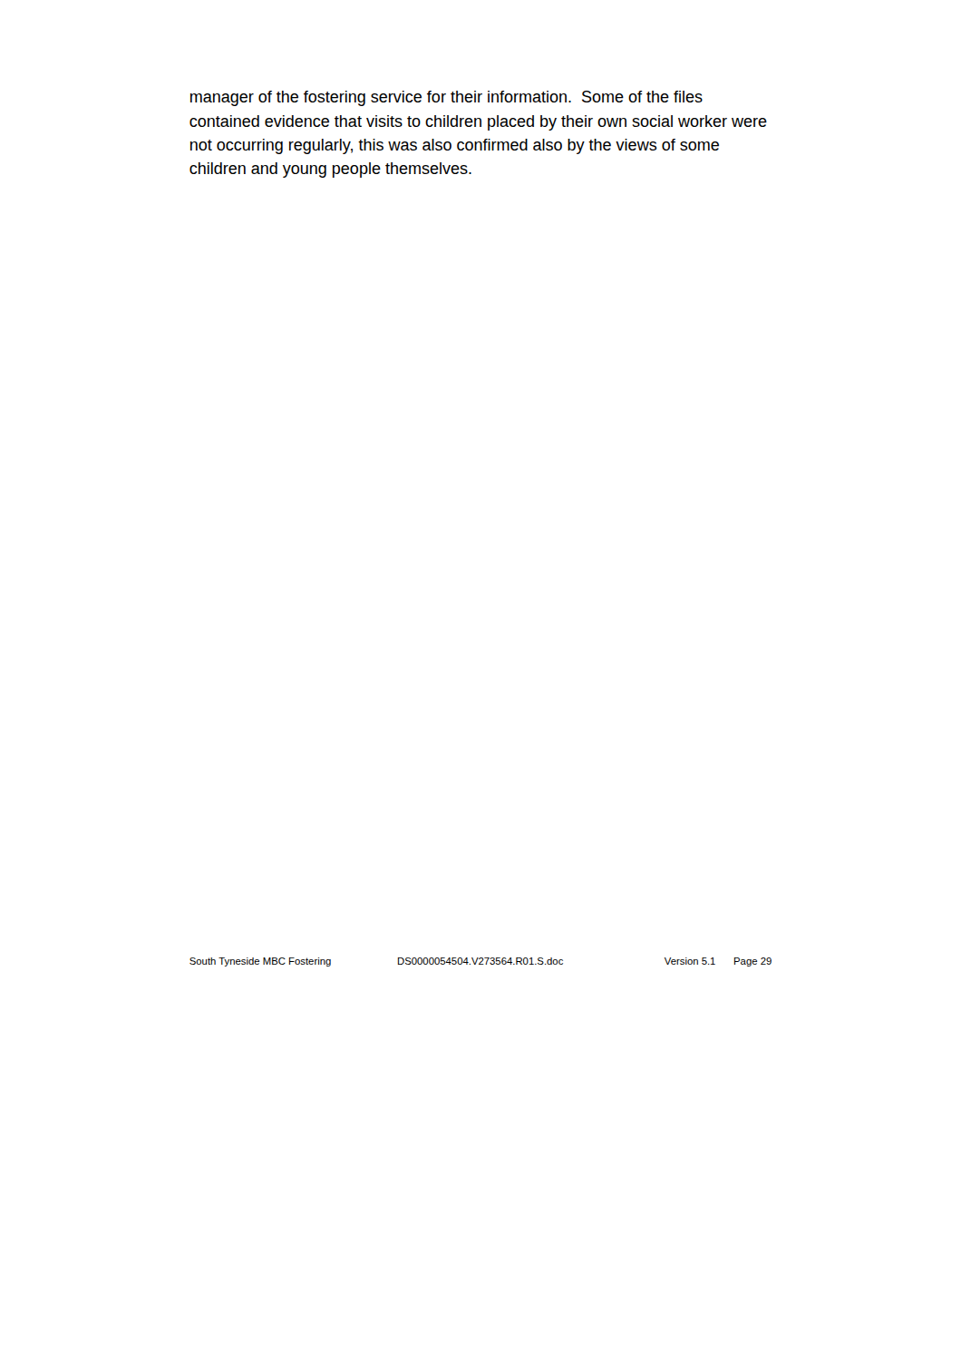manager of the fostering service for their information. Some of the files contained evidence that visits to children placed by their own social worker were not occurring regularly, this was also confirmed also by the views of some children and young people themselves.
| South Tyneside MBC Fostering | DS0000054504.V273564.R01.S.doc | Version 5.1 | Page 29 |